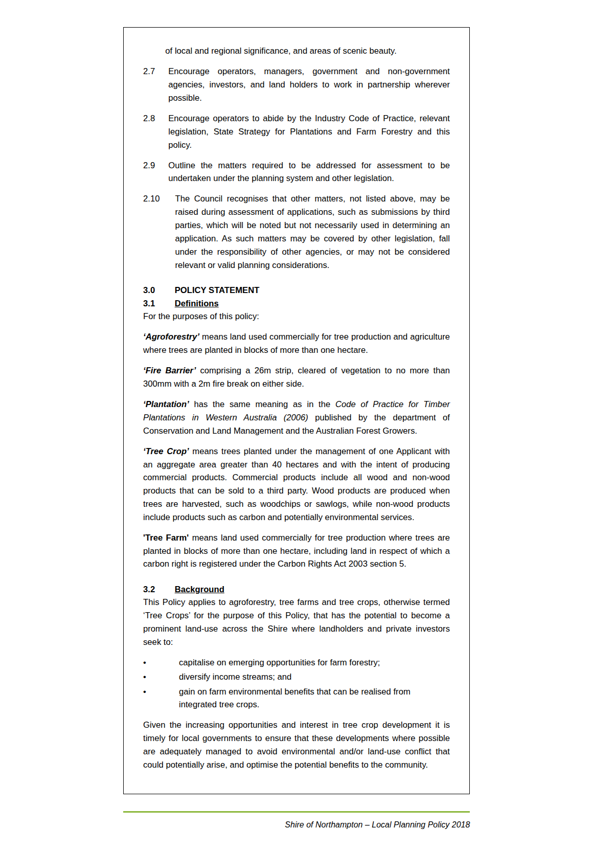of local and regional significance, and areas of scenic beauty.
2.7 Encourage operators, managers, government and non-government agencies, investors, and land holders to work in partnership wherever possible.
2.8 Encourage operators to abide by the Industry Code of Practice, relevant legislation, State Strategy for Plantations and Farm Forestry and this policy.
2.9 Outline the matters required to be addressed for assessment to be undertaken under the planning system and other legislation.
2.10 The Council recognises that other matters, not listed above, may be raised during assessment of applications, such as submissions by third parties, which will be noted but not necessarily used in determining an application. As such matters may be covered by other legislation, fall under the responsibility of other agencies, or may not be considered relevant or valid planning considerations.
3.0 POLICY STATEMENT
3.1 Definitions
For the purposes of this policy:
‘Agroforestry’ means land used commercially for tree production and agriculture where trees are planted in blocks of more than one hectare.
‘Fire Barrier’ comprising a 26m strip, cleared of vegetation to no more than 300mm with a 2m fire break on either side.
‘Plantation’ has the same meaning as in the Code of Practice for Timber Plantations in Western Australia (2006) published by the department of Conservation and Land Management and the Australian Forest Growers.
‘Tree Crop’ means trees planted under the management of one Applicant with an aggregate area greater than 40 hectares and with the intent of producing commercial products. Commercial products include all wood and non-wood products that can be sold to a third party. Wood products are produced when trees are harvested, such as woodchips or sawlogs, while non-wood products include products such as carbon and potentially environmental services.
'Tree Farm' means land used commercially for tree production where trees are planted in blocks of more than one hectare, including land in respect of which a carbon right is registered under the Carbon Rights Act 2003 section 5.
3.2 Background
This Policy applies to agroforestry, tree farms and tree crops, otherwise termed ‘Tree Crops’ for the purpose of this Policy, that has the potential to become a prominent land-use across the Shire where landholders and private investors seek to:
•capitalise on emerging opportunities for farm forestry;
•diversify income streams; and
•gain on farm environmental benefits that can be realised from integrated tree crops.
Given the increasing opportunities and interest in tree crop development it is timely for local governments to ensure that these developments where possible are adequately managed to avoid environmental and/or land-use conflict that could potentially arise, and optimise the potential benefits to the community.
Shire of Northampton – Local Planning Policy 2018